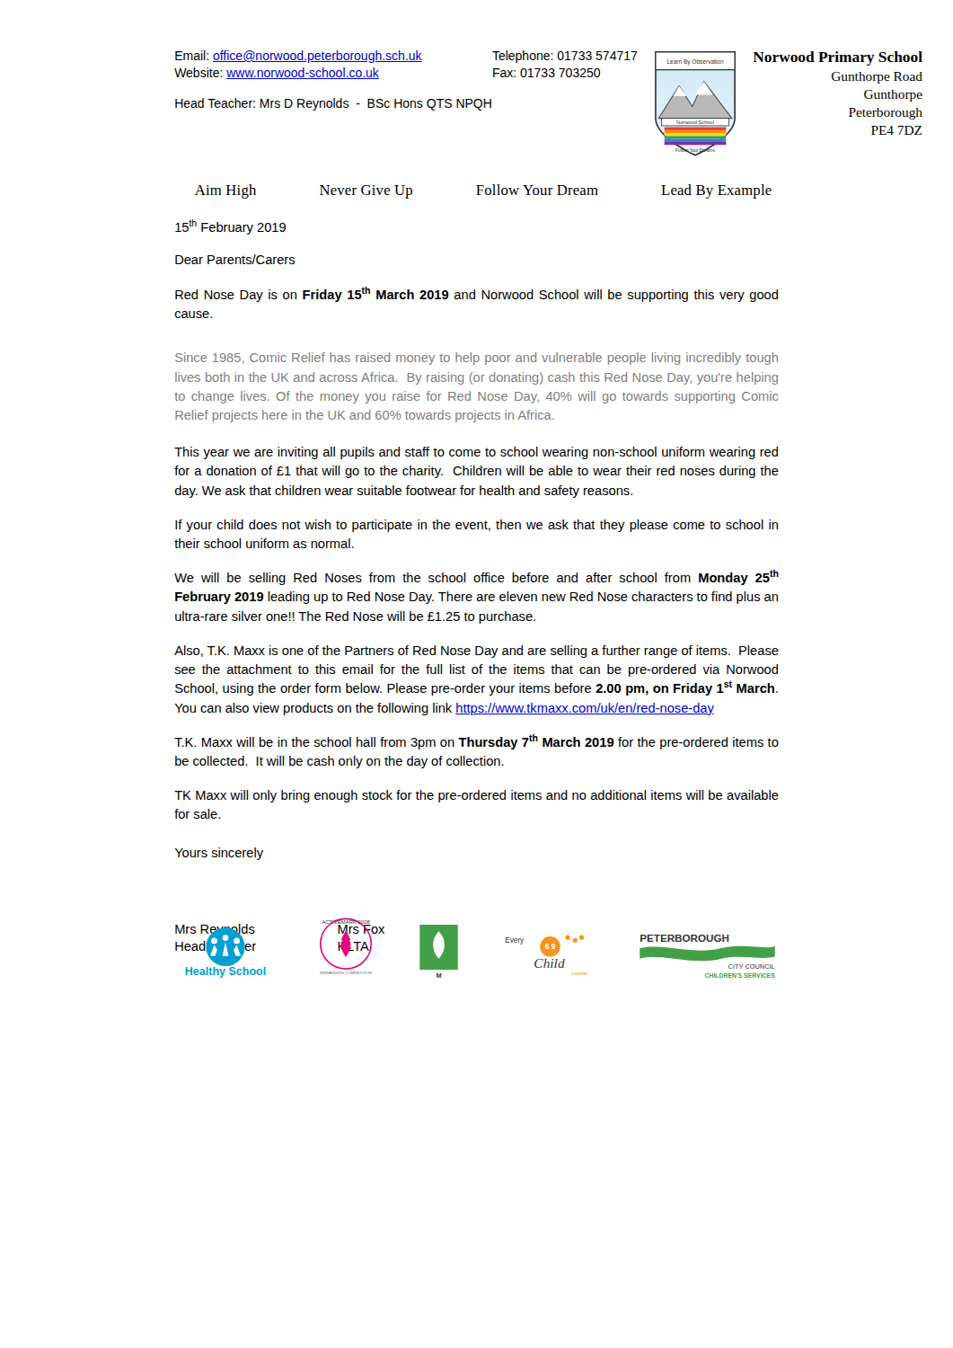Email: office@norwood.peterborough.sch.uk
Website: www.norwood-school.co.uk
Head Teacher: Mrs D Reynolds - BSc Hons QTS NPQH
Telephone: 01733 574717
Fax: 01733 703250
Norwood Primary School
Gunthorpe Road
Gunthorpe
Peterborough
PE4 7DZ
Aim High Never Give Up Follow Your Dream Lead By Example
15th February 2019
Dear Parents/Carers
Red Nose Day is on Friday 15th March 2019 and Norwood School will be supporting this very good cause.
Since 1985, Comic Relief has raised money to help poor and vulnerable people living incredibly tough lives both in the UK and across Africa. By raising (or donating) cash this Red Nose Day, you're helping to change lives. Of the money you raise for Red Nose Day, 40% will go towards supporting Comic Relief projects here in the UK and 60% towards projects in Africa.
This year we are inviting all pupils and staff to come to school wearing non-school uniform wearing red for a donation of £1 that will go to the charity. Children will be able to wear their red noses during the day. We ask that children wear suitable footwear for health and safety reasons.
If your child does not wish to participate in the event, then we ask that they please come to school in their school uniform as normal.
We will be selling Red Noses from the school office before and after school from Monday 25th February 2019 leading up to Red Nose Day. There are eleven new Red Nose characters to find plus an ultra-rare silver one!! The Red Nose will be £1.25 to purchase.
Also, T.K. Maxx is one of the Partners of Red Nose Day and are selling a further range of items. Please see the attachment to this email for the full list of the items that can be pre-ordered via Norwood School, using the order form below. Please pre-order your items before 2.00 pm, on Friday 1st March. You can also view products on the following link https://www.tkmaxx.com/uk/en/red-nose-day
T.K. Maxx will be in the school hall from 3pm on Thursday 7th March 2019 for the pre-ordered items to be collected. It will be cash only on the day of collection.
TK Maxx will only bring enough stock for the pre-ordered items and no additional items will be available for sale.
Yours sincerely
Mrs Reynolds
Mrs Fox
Head Teacher
HLTA